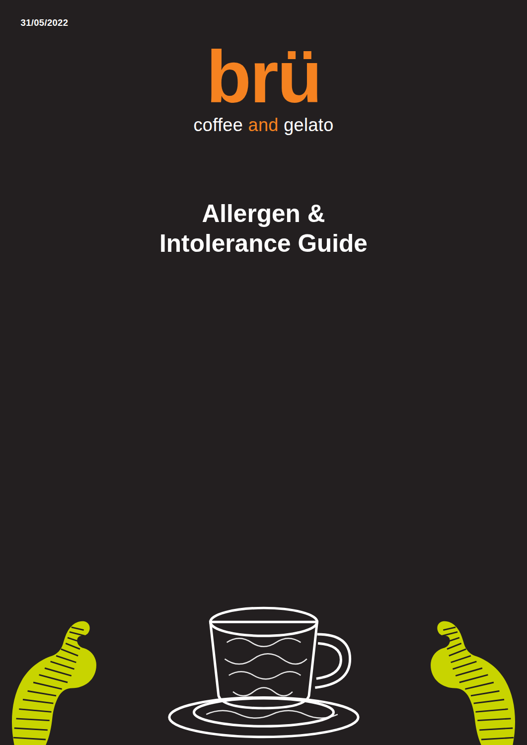31/05/2022
brü
coffee and gelato
Allergen & Intolerance Guide